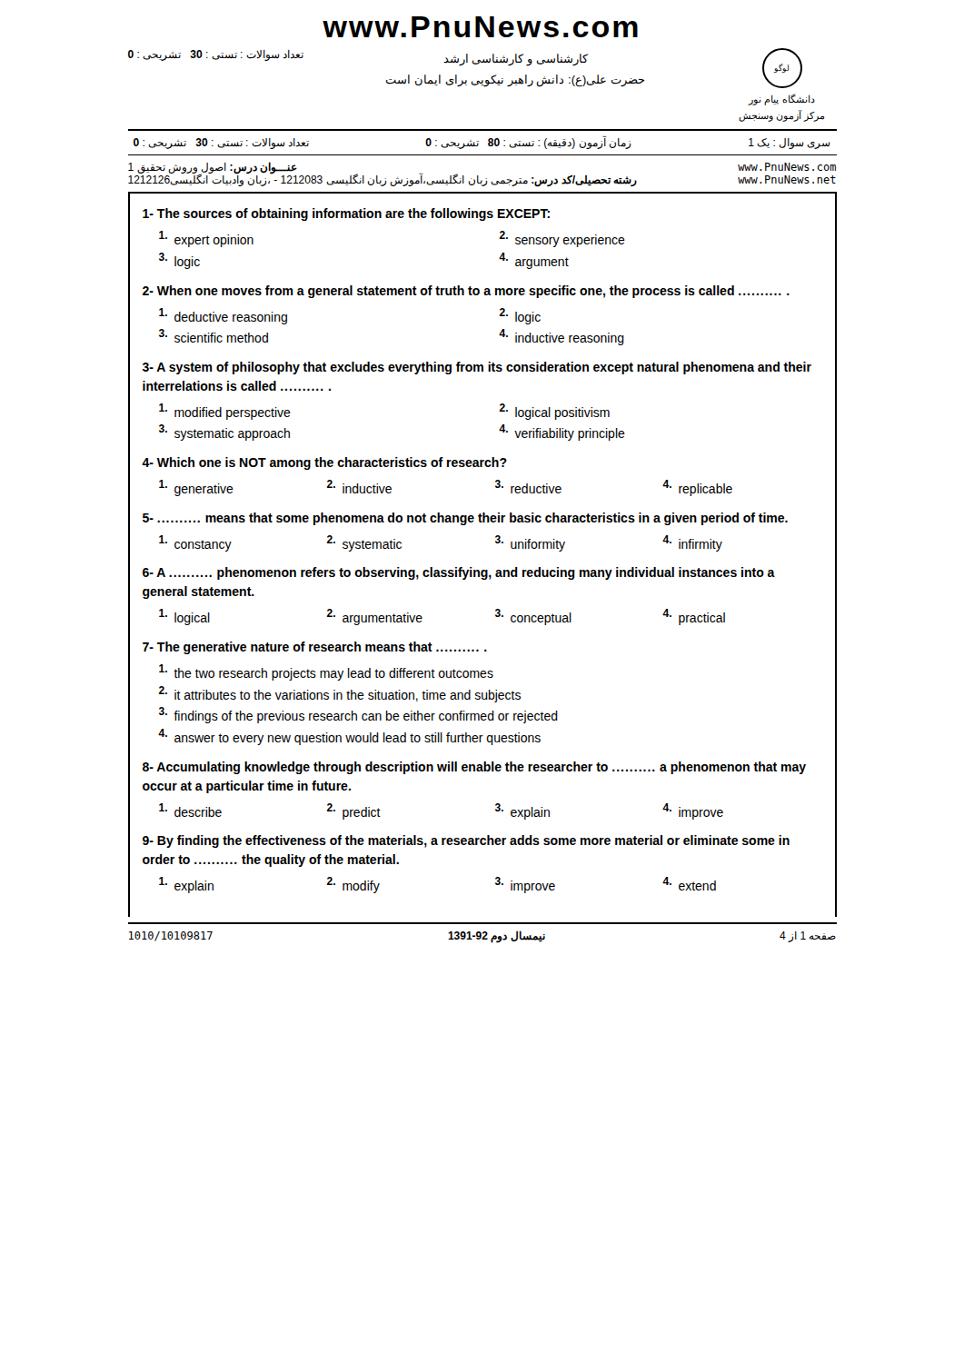www.PnuNews.com
تعداد سوالات : تستی : 30 تشریحی : 0
کارشناسی و کارشناسی ارشد
حضرت علی(ع): دانش راهبر نیکویی برای ایمان است
لوگو
دانشگاه پیام نور
مرکز آزمون وسنجش
سری سوال : یک 1
زمان آزمون (دقیقه) : تستی : 80 تشریحی : 0
تعداد سوالات : تستی : 30 تشریحی : 0
www.PnuNews.com عنـــوان درس: اصول وروش تحقیق 1
www.PnuNews.net رشته تحصیلی/کد درس: مترجمی زبان انگلیسی،آموزش زبان انگلیسی 1212083 - ،زبان وادبیات انگلیسی1212126
1- The sources of obtaining information are the followings EXCEPT:
1. expert opinion
2. sensory experience
3. logic
4. argument
2- When one moves from a general statement of truth to a more specific one, the process is called .......... .
1. deductive reasoning
2. logic
3. scientific method
4. inductive reasoning
3- A system of philosophy that excludes everything from its consideration except natural phenomena and their interrelations is called .......... .
1. modified perspective
2. logical positivism
3. systematic approach
4. verifiability principle
4- Which one is NOT among the characteristics of research?
1. generative
2. inductive
3. reductive
4. replicable
5- .......... means that some phenomena do not change their basic characteristics in a given period of time.
1. constancy
2. systematic
3. uniformity
4. infirmity
6- A .......... phenomenon refers to observing, classifying, and reducing many individual instances into a general statement.
1. logical
2. argumentative
3. conceptual
4. practical
7- The generative nature of research means that .......... .
1. the two research projects may lead to different outcomes
2. it attributes to the variations in the situation, time and subjects
3. findings of the previous research can be either confirmed or rejected
4. answer to every new question would lead to still further questions
8- Accumulating knowledge through description will enable the researcher to .......... a phenomenon that may occur at a particular time in future.
1. describe
2. predict
3. explain
4. improve
9- By finding the effectiveness of the materials, a researcher adds some more material or eliminate some in order to .......... the quality of the material.
1. explain
2. modify
3. improve
4. extend
صفحه 1 از 4
نیمسال دوم 92-1391
1010/10109817